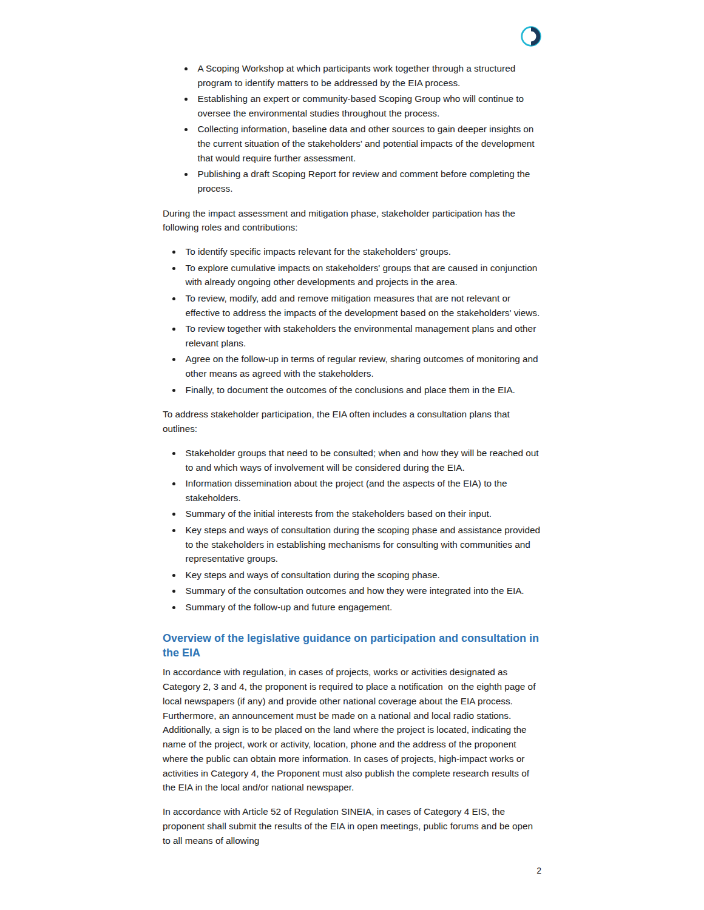A Scoping Workshop at which participants work together through a structured program to identify matters to be addressed by the EIA process.
Establishing an expert or community-based Scoping Group who will continue to oversee the environmental studies throughout the process.
Collecting information, baseline data and other sources to gain deeper insights on the current situation of the stakeholders' and potential impacts of the development that would require further assessment.
Publishing a draft Scoping Report for review and comment before completing the process.
During the impact assessment and mitigation phase, stakeholder participation has the following roles and contributions:
To identify specific impacts relevant for the stakeholders' groups.
To explore cumulative impacts on stakeholders' groups that are caused in conjunction with already ongoing other developments and projects in the area.
To review, modify, add and remove mitigation measures that are not relevant or effective to address the impacts of the development based on the stakeholders' views.
To review together with stakeholders the environmental management plans and other relevant plans.
Agree on the follow-up in terms of regular review, sharing outcomes of monitoring and other means as agreed with the stakeholders.
Finally, to document the outcomes of the conclusions and place them in the EIA.
To address stakeholder participation, the EIA often includes a consultation plans that outlines:
Stakeholder groups that need to be consulted; when and how they will be reached out to and which ways of involvement will be considered during the EIA.
Information dissemination about the project (and the aspects of the EIA) to the stakeholders.
Summary of the initial interests from the stakeholders based on their input.
Key steps and ways of consultation during the scoping phase and assistance provided to the stakeholders in establishing mechanisms for consulting with communities and representative groups.
Key steps and ways of consultation during the scoping phase.
Summary of the consultation outcomes and how they were integrated into the EIA.
Summary of the follow-up and future engagement.
Overview of the legislative guidance on participation and consultation in the EIA
In accordance with regulation, in cases of projects, works or activities designated as Category 2, 3 and 4, the proponent is required to place a notification on the eighth page of local newspapers (if any) and provide other national coverage about the EIA process. Furthermore, an announcement must be made on a national and local radio stations. Additionally, a sign is to be placed on the land where the project is located, indicating the name of the project, work or activity, location, phone and the address of the proponent where the public can obtain more information. In cases of projects, high-impact works or activities in Category 4, the Proponent must also publish the complete research results of the EIA in the local and/or national newspaper.
In accordance with Article 52 of Regulation SINEIA, in cases of Category 4 EIS, the proponent shall submit the results of the EIA in open meetings, public forums and be open to all means of allowing
2